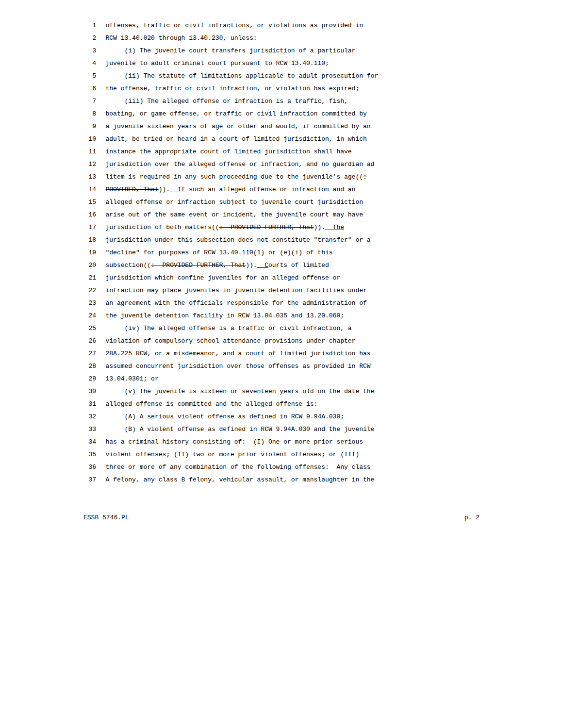offenses, traffic or civil infractions, or violations as provided in
RCW 13.40.020 through 13.40.230, unless:
(i) The juvenile court transfers jurisdiction of a particular
juvenile to adult criminal court pursuant to RCW 13.40.110;
(ii) The statute of limitations applicable to adult prosecution for
the offense, traffic or civil infraction, or violation has expired;
(iii) The alleged offense or infraction is a traffic, fish,
boating, or game offense, or traffic or civil infraction committed by
a juvenile sixteen years of age or older and would, if committed by an
adult, be tried or heard in a court of limited jurisdiction, in which
instance the appropriate court of limited jurisdiction shall have
jurisdiction over the alleged offense or infraction, and no guardian ad
litem is required in any such proceeding due to the juvenile's age((:
PROVIDED, That)). If such an alleged offense or infraction and an
alleged offense or infraction subject to juvenile court jurisdiction
arise out of the same event or incident, the juvenile court may have
jurisdiction of both matters((: PROVIDED FURTHER, That)). The
jurisdiction under this subsection does not constitute "transfer" or a
"decline" for purposes of RCW 13.40.110(1) or (e)(i) of this
subsection((: PROVIDED FURTHER, That)). Courts of limited
jurisdiction which confine juveniles for an alleged offense or
infraction may place juveniles in juvenile detention facilities under
an agreement with the officials responsible for the administration of
the juvenile detention facility in RCW 13.04.035 and 13.20.060;
(iv) The alleged offense is a traffic or civil infraction, a
violation of compulsory school attendance provisions under chapter
28A.225 RCW, or a misdemeanor, and a court of limited jurisdiction has
assumed concurrent jurisdiction over those offenses as provided in RCW
13.04.0301; or
(v) The juvenile is sixteen or seventeen years old on the date the
alleged offense is committed and the alleged offense is:
(A) A serious violent offense as defined in RCW 9.94A.030;
(B) A violent offense as defined in RCW 9.94A.030 and the juvenile
has a criminal history consisting of: (I) One or more prior serious
violent offenses; (II) two or more prior violent offenses; or (III)
three or more of any combination of the following offenses: Any class
A felony, any class B felony, vehicular assault, or manslaughter in the
ESSB 5746.PL
p. 2